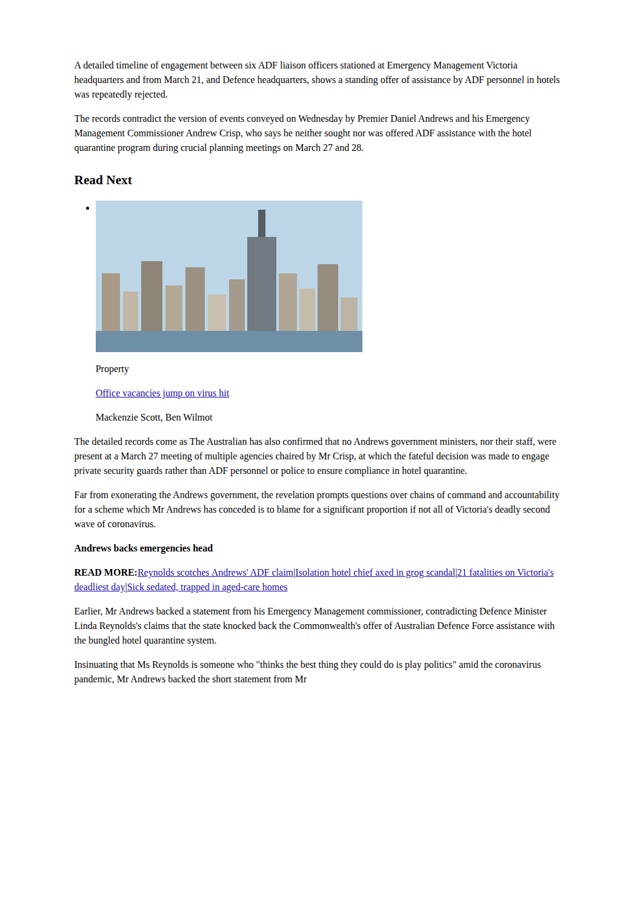A detailed timeline of engagement between six ADF liaison officers stationed at Emergency Management Victoria headquarters and from March 21, and Defence headquarters, shows a standing offer of assistance by ADF personnel in hotels was repeatedly rejected.
The records contradict the version of events conveyed on Wednesday by Premier Daniel Andrews and his Emergency Management Commissioner Andrew Crisp, who says he neither sought nor was offered ADF assistance with the hotel quarantine program during crucial planning meetings on March 27 and 28.
Read Next
Property
Office vacancies jump on virus hit
Mackenzie Scott, Ben Wilmot
The detailed records come as The Australian has also confirmed that no Andrews government ministers, nor their staff, were present at a March 27 meeting of multiple agencies chaired by Mr Crisp, at which the fateful decision was made to engage private security guards rather than ADF personnel or police to ensure compliance in hotel quarantine.
Far from exonerating the Andrews government, the revelation prompts questions over chains of command and accountability for a scheme which Mr Andrews has conceded is to blame for a significant proportion if not all of Victoria's deadly second wave of coronavirus.
Andrews backs emergencies head
READ MORE: Reynolds scotches Andrews' ADF claim|Isolation hotel chief axed in grog scandal|21 fatalities on Victoria's deadliest day|Sick sedated, trapped in aged-care homes
Earlier, Mr Andrews backed a statement from his Emergency Management commissioner, contradicting Defence Minister Linda Reynolds's claims that the state knocked back the Commonwealth's offer of Australian Defence Force assistance with the bungled hotel quarantine system.
Insinuating that Ms Reynolds is someone who "thinks the best thing they could do is play politics" amid the coronavirus pandemic, Mr Andrews backed the short statement from Mr